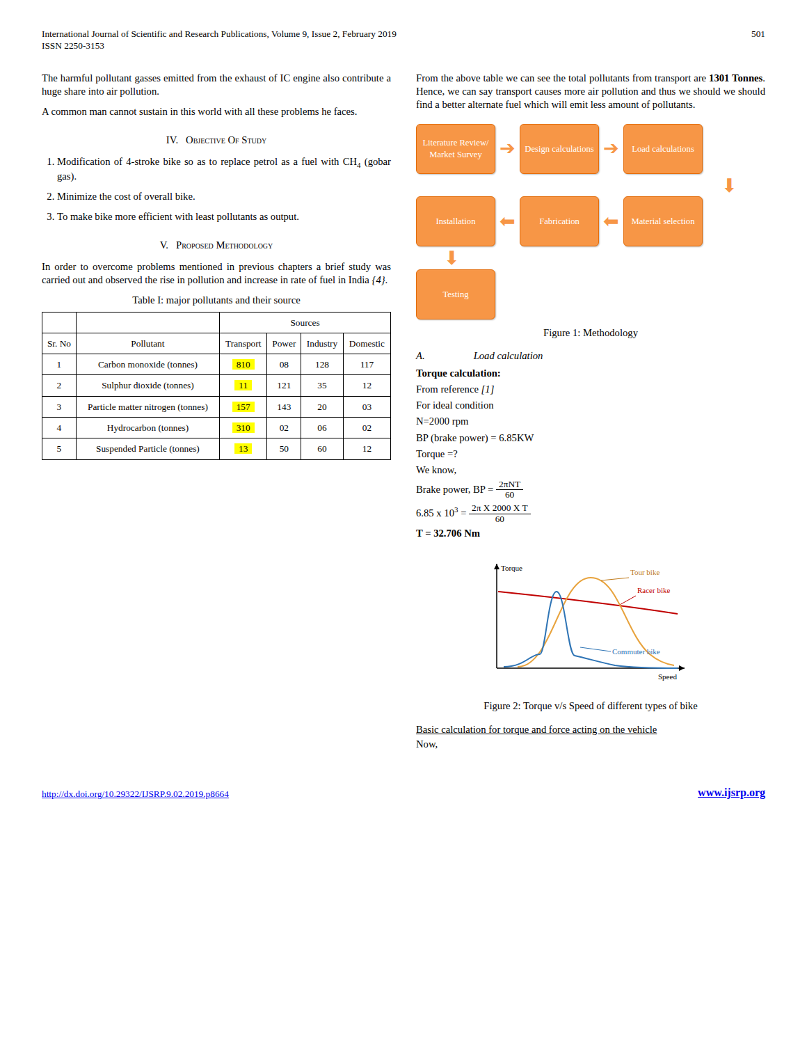International Journal of Scientific and Research Publications, Volume 9, Issue 2, February 2019
ISSN 2250-3153
501
The harmful pollutant gasses emitted from the exhaust of IC engine also contribute a huge share into air pollution.
A common man cannot sustain in this world with all these problems he faces.
IV. Objective Of Study
Modification of 4-stroke bike so as to replace petrol as a fuel with CH4 (gobar gas).
Minimize the cost of overall bike.
To make bike more efficient with least pollutants as output.
V. Proposed Methodology
In order to overcome problems mentioned in previous chapters a brief study was carried out and observed the rise in pollution and increase in rate of fuel in India {4}.
Table I: major pollutants and their source
| | | Sources |
| Sr. No | Pollutant | Transport | Power | Industry | Domestic |
| 1 | Carbon monoxide (tonnes) | 810 | 08 | 128 | 117 |
| 2 | Sulphur dioxide (tonnes) | 11 | 121 | 35 | 12 |
| 3 | Particle matter nitrogen (tonnes) | 157 | 143 | 20 | 03 |
| 4 | Hydrocarbon (tonnes) | 310 | 02 | 06 | 02 |
| 5 | Suspended Particle (tonnes) | 13 | 50 | 60 | 12 |
From the above table we can see the total pollutants from transport are 1301 Tonnes. Hence, we can say transport causes more air pollution and thus we should we should find a better alternate fuel which will emit less amount of pollutants.
Literature Review/ Market Survey
➔
Design calculations
➔
Load calculations
⬇
Installation
⬅
Fabrication
⬅
Material selection
⬇
Testing
Figure 1: Methodology
A. Load calculation
Torque calculation:
From reference [1]
For ideal condition
N=2000 rpm
BP (brake power) = 6.85KW
Torque =?
We know,
Brake power, BP = 2πNT 60
6.85 x 103 = 2π X 2000 X T 60
T = 32.706 Nm
Torque Speed Racer bike Tour bike Commuter bike
Figure 2: Torque v/s Speed of different types of bike
Basic calculation for torque and force acting on the vehicle
Now,
http://dx.doi.org/10.29322/IJSRP.9.02.2019.p8664
www.ijsrp.org